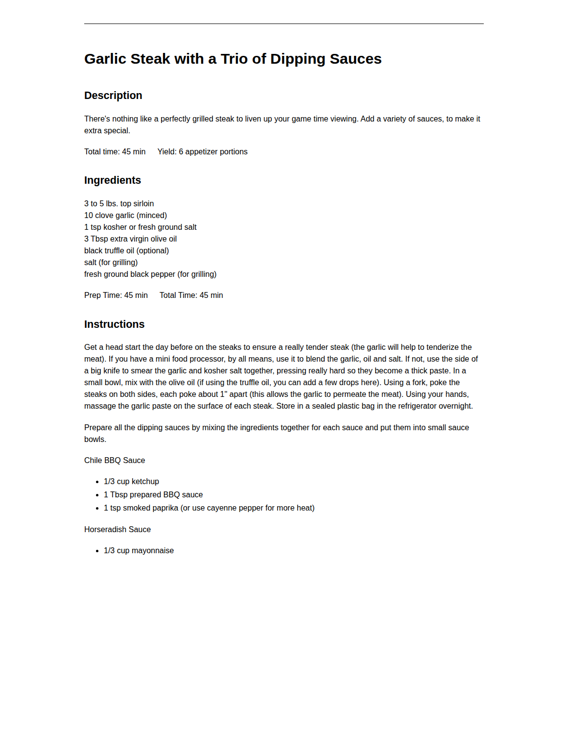Garlic Steak with a Trio of Dipping Sauces
Description
There's nothing like a perfectly grilled steak to liven up your game time viewing. Add a variety of sauces, to make it extra special.
Total time: 45 min Yield: 6 appetizer portions
Ingredients
3 to 5 lbs. top sirloin
10 clove garlic (minced)
1 tsp kosher or fresh ground salt
3 Tbsp extra virgin olive oil
black truffle oil (optional)
salt (for grilling)
fresh ground black pepper (for grilling)
Prep Time: 45 min Total Time: 45 min
Instructions
Get a head start the day before on the steaks to ensure a really tender steak (the garlic will help to tenderize the meat). If you have a mini food processor, by all means, use it to blend the garlic, oil and salt. If not, use the side of a big knife to smear the garlic and kosher salt together, pressing really hard so they become a thick paste. In a small bowl, mix with the olive oil (if using the truffle oil, you can add a few drops here). Using a fork, poke the steaks on both sides, each poke about 1" apart (this allows the garlic to permeate the meat). Using your hands, massage the garlic paste on the surface of each steak. Store in a sealed plastic bag in the refrigerator overnight.
Prepare all the dipping sauces by mixing the ingredients together for each sauce and put them into small sauce bowls.
Chile BBQ Sauce
1/3 cup ketchup
1 Tbsp prepared BBQ sauce
1 tsp smoked paprika (or use cayenne pepper for more heat)
Horseradish Sauce
1/3 cup mayonnaise